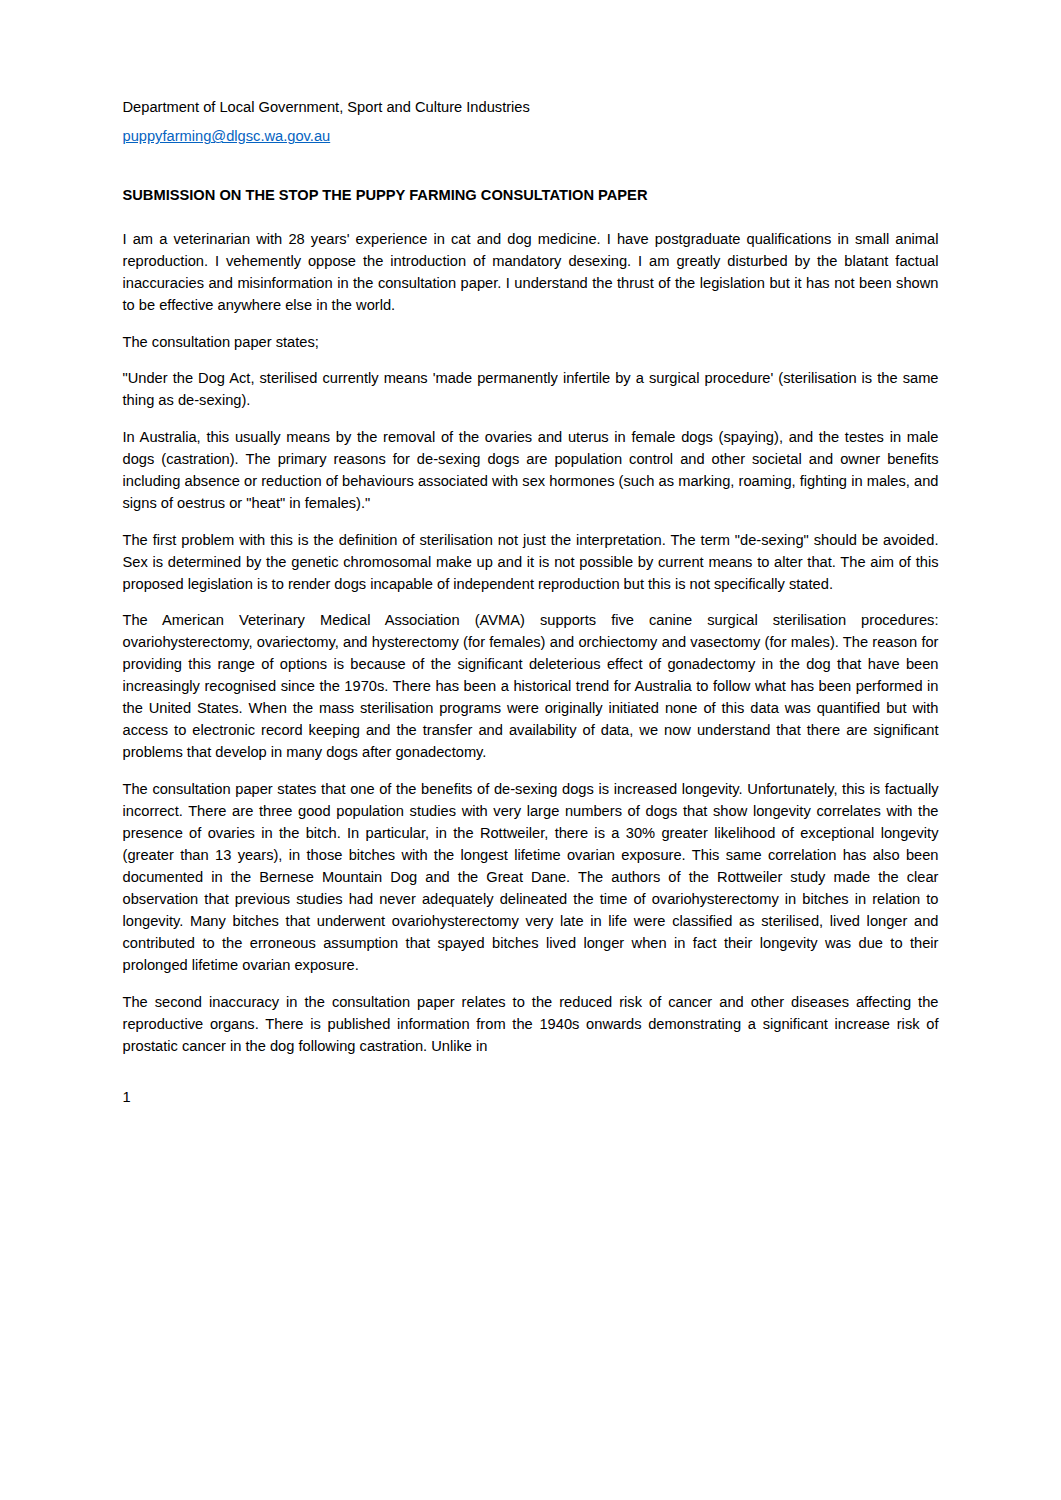Department of Local Government, Sport and Culture Industries
puppyfarming@dlgsc.wa.gov.au
SUBMISSION ON THE STOP THE PUPPY FARMING CONSULTATION PAPER
I am a veterinarian with 28 years' experience in cat and dog medicine. I have postgraduate qualifications in small animal reproduction. I vehemently oppose the introduction of mandatory desexing. I am greatly disturbed by the blatant factual inaccuracies and misinformation in the consultation paper. I understand the thrust of the legislation but it has not been shown to be effective anywhere else in the world.
The consultation paper states;
"Under the Dog Act, sterilised currently means 'made permanently infertile by a surgical procedure' (sterilisation is the same thing as de-sexing).
In Australia, this usually means by the removal of the ovaries and uterus in female dogs (spaying), and the testes in male dogs (castration). The primary reasons for de-sexing dogs are population control and other societal and owner benefits including absence or reduction of behaviours associated with sex hormones (such as marking, roaming, fighting in males, and signs of oestrus or "heat" in females)."
The first problem with this is the definition of sterilisation not just the interpretation. The term "de-sexing" should be avoided. Sex is determined by the genetic chromosomal make up and it is not possible by current means to alter that. The aim of this proposed legislation is to render dogs incapable of independent reproduction but this is not specifically stated.
The American Veterinary Medical Association (AVMA) supports five canine surgical sterilisation procedures: ovariohysterectomy, ovariectomy, and hysterectomy (for females) and orchiectomy and vasectomy (for males). The reason for providing this range of options is because of the significant deleterious effect of gonadectomy in the dog that have been increasingly recognised since the 1970s. There has been a historical trend for Australia to follow what has been performed in the United States. When the mass sterilisation programs were originally initiated none of this data was quantified but with access to electronic record keeping and the transfer and availability of data, we now understand that there are significant problems that develop in many dogs after gonadectomy.
The consultation paper states that one of the benefits of de-sexing dogs is increased longevity. Unfortunately, this is factually incorrect. There are three good population studies with very large numbers of dogs that show longevity correlates with the presence of ovaries in the bitch. In particular, in the Rottweiler, there is a 30% greater likelihood of exceptional longevity (greater than 13 years), in those bitches with the longest lifetime ovarian exposure. This same correlation has also been documented in the Bernese Mountain Dog and the Great Dane. The authors of the Rottweiler study made the clear observation that previous studies had never adequately delineated the time of ovariohysterectomy in bitches in relation to longevity. Many bitches that underwent ovariohysterectomy very late in life were classified as sterilised, lived longer and contributed to the erroneous assumption that spayed bitches lived longer when in fact their longevity was due to their prolonged lifetime ovarian exposure.
The second inaccuracy in the consultation paper relates to the reduced risk of cancer and other diseases affecting the reproductive organs. There is published information from the 1940s onwards demonstrating a significant increase risk of prostatic cancer in the dog following castration. Unlike in
1